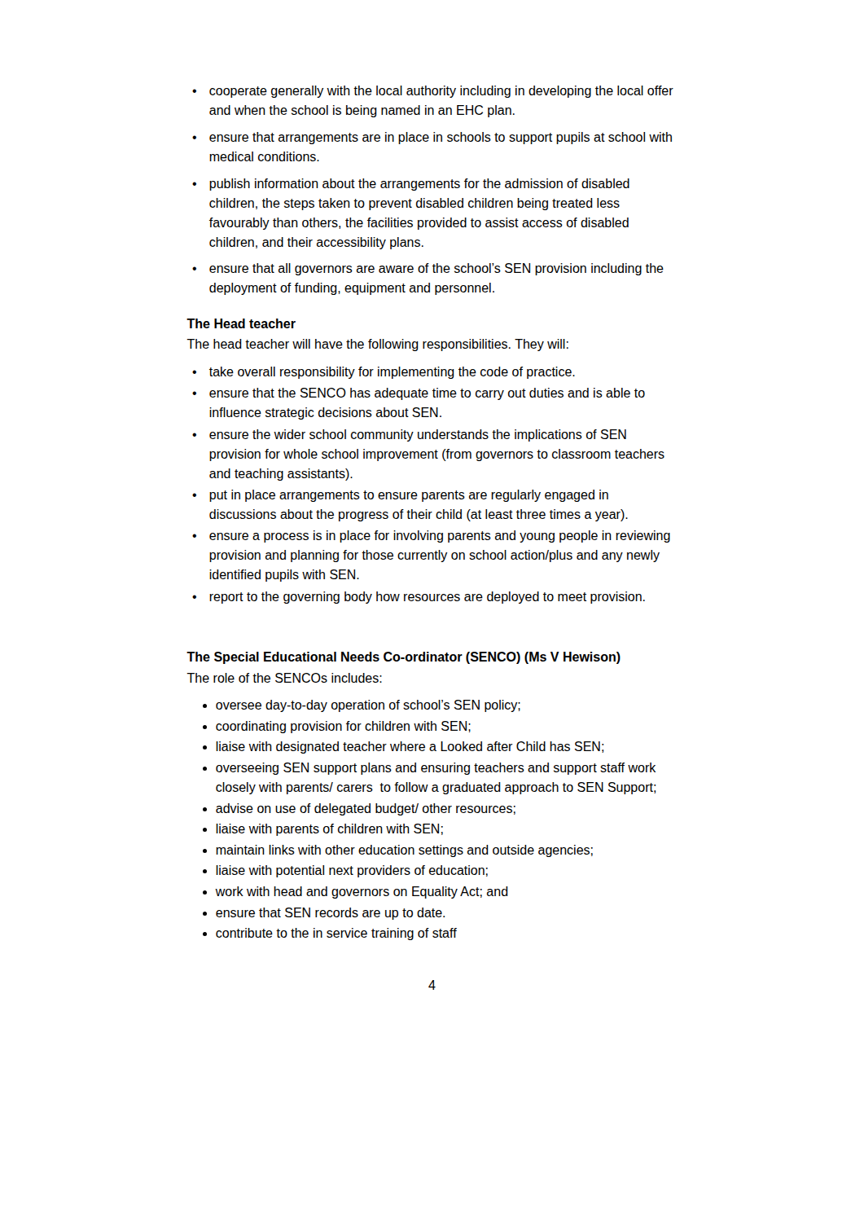cooperate generally with the local authority including in developing the local offer and when the school is being named in an EHC plan.
ensure that arrangements are in place in schools to support pupils at school with medical conditions.
publish information about the arrangements for the admission of disabled children, the steps taken to prevent disabled children being treated less favourably than others, the facilities provided to assist access of disabled children, and their accessibility plans.
ensure that all governors are aware of the school’s SEN provision including the deployment of funding, equipment and personnel.
The Head teacher
The head teacher will have the following responsibilities. They will:
take overall responsibility for implementing the code of practice.
ensure that the SENCO has adequate time to carry out duties and is able to influence strategic decisions about SEN.
ensure the wider school community understands the implications of SEN provision for whole school improvement (from governors to classroom teachers and teaching assistants).
put in place arrangements to ensure parents are regularly engaged in discussions about the progress of their child (at least three times a year).
ensure a process is in place for involving parents and young people in reviewing provision and planning for those currently on school action/plus and any newly identified pupils with SEN.
report to the governing body how resources are deployed to meet provision.
The Special Educational Needs Co-ordinator (SENCO) (Ms V Hewison)
The role of the SENCOs includes:
oversee day-to-day operation of school’s SEN policy;
coordinating provision for children with SEN;
liaise with designated teacher where a Looked after Child has SEN;
overseeing SEN support plans and ensuring teachers and support staff work closely with parents/ carers to follow a graduated approach to SEN Support;
advise on use of delegated budget/ other resources;
liaise with parents of children with SEN;
maintain links with other education settings and outside agencies;
liaise with potential next providers of education;
work with head and governors on Equality Act; and
ensure that SEN records are up to date.
contribute to the in service training of staff
4